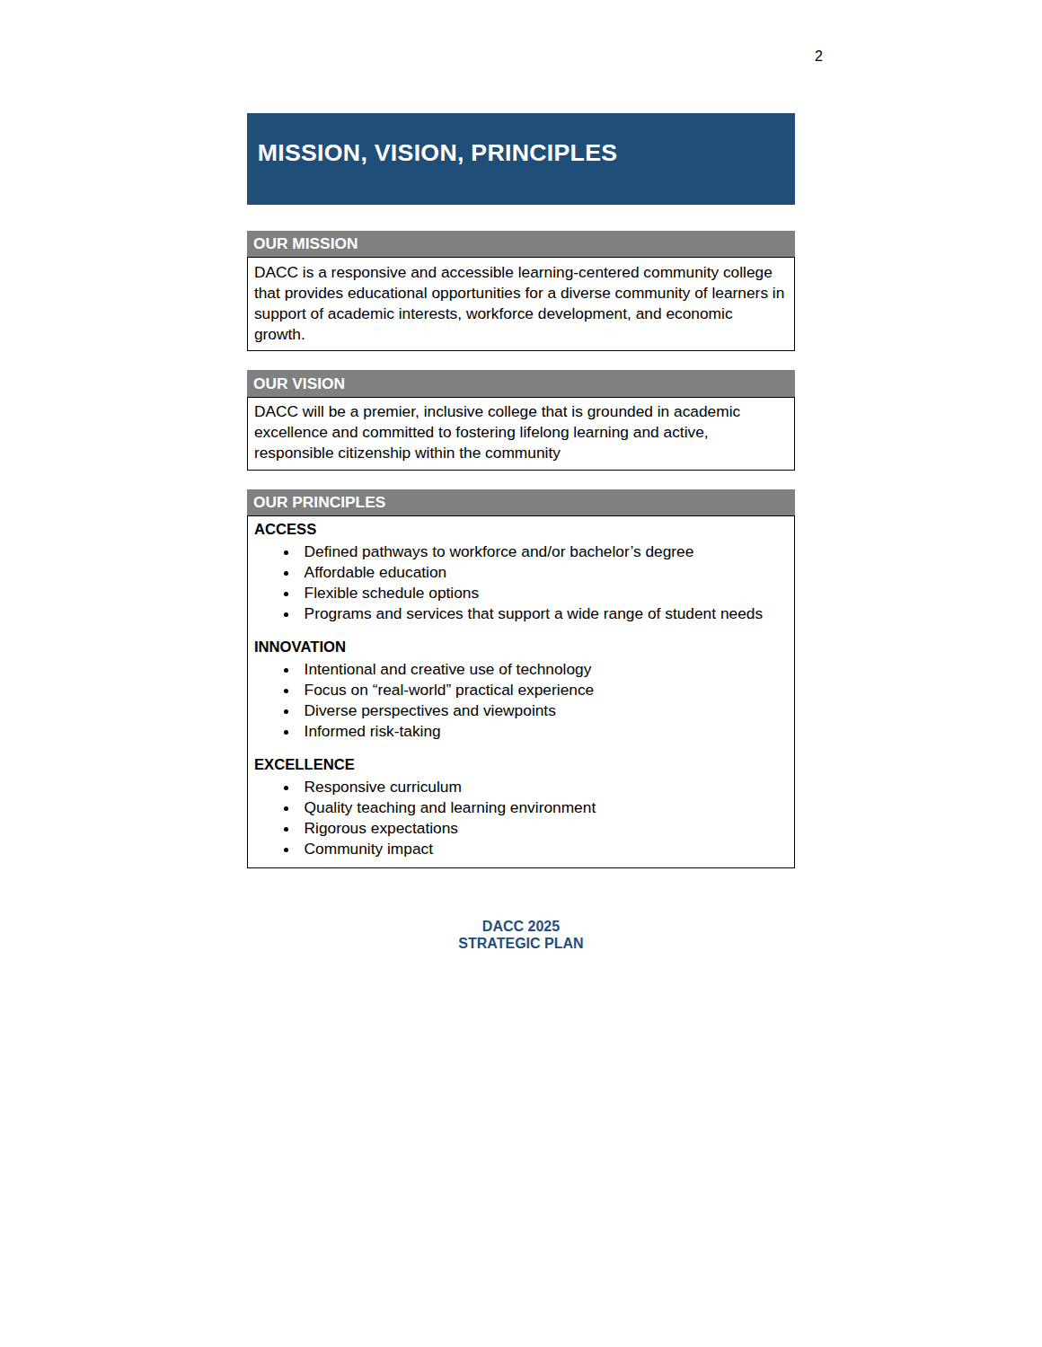2
MISSION, VISION, PRINCIPLES
OUR MISSION
DACC is a responsive and accessible learning-centered community college that provides educational opportunities for a diverse community of learners in support of academic interests, workforce development, and economic growth.
OUR VISION
DACC will be a premier, inclusive college that is grounded in academic excellence and committed to fostering lifelong learning and active, responsible citizenship within the community
OUR PRINCIPLES
ACCESS
Defined pathways to workforce and/or bachelor’s degree
Affordable education
Flexible schedule options
Programs and services that support a wide range of student needs
INNOVATION
Intentional and creative use of technology
Focus on “real-world” practical experience
Diverse perspectives and viewpoints
Informed risk-taking
EXCELLENCE
Responsive curriculum
Quality teaching and learning environment
Rigorous expectations
Community impact
DACC 2025
STRATEGIC PLAN